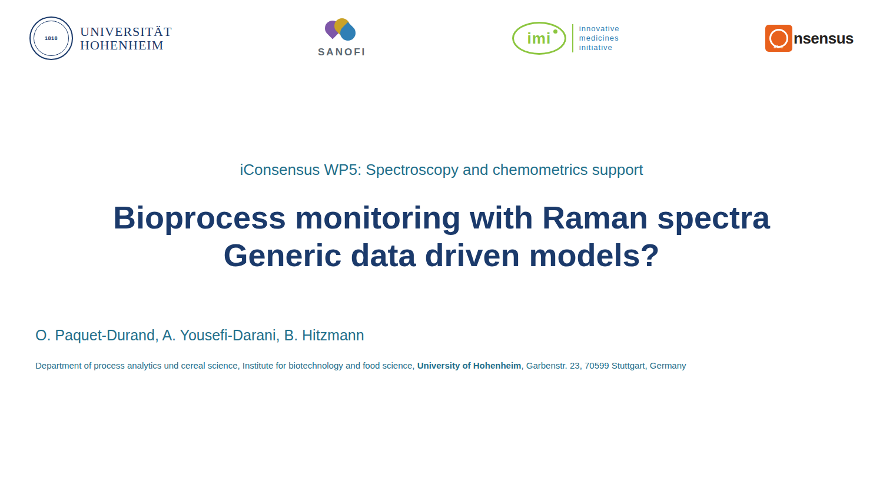1818
UNIVERSITÄT HOHENHEIM
SANOFI
imi
innovative medicines initiative
abc
nsensus
iConsensus WP5: Spectroscopy and chemometrics support
Bioprocess monitoring with Raman spectra
Generic data driven models?
O. Paquet-Durand, A. Yousefi-Darani, B. Hitzmann
Department of process analytics und cereal science, Institute for biotechnology and food science, University of Hohenheim, Garbenstr. 23, 70599 Stuttgart, Germany